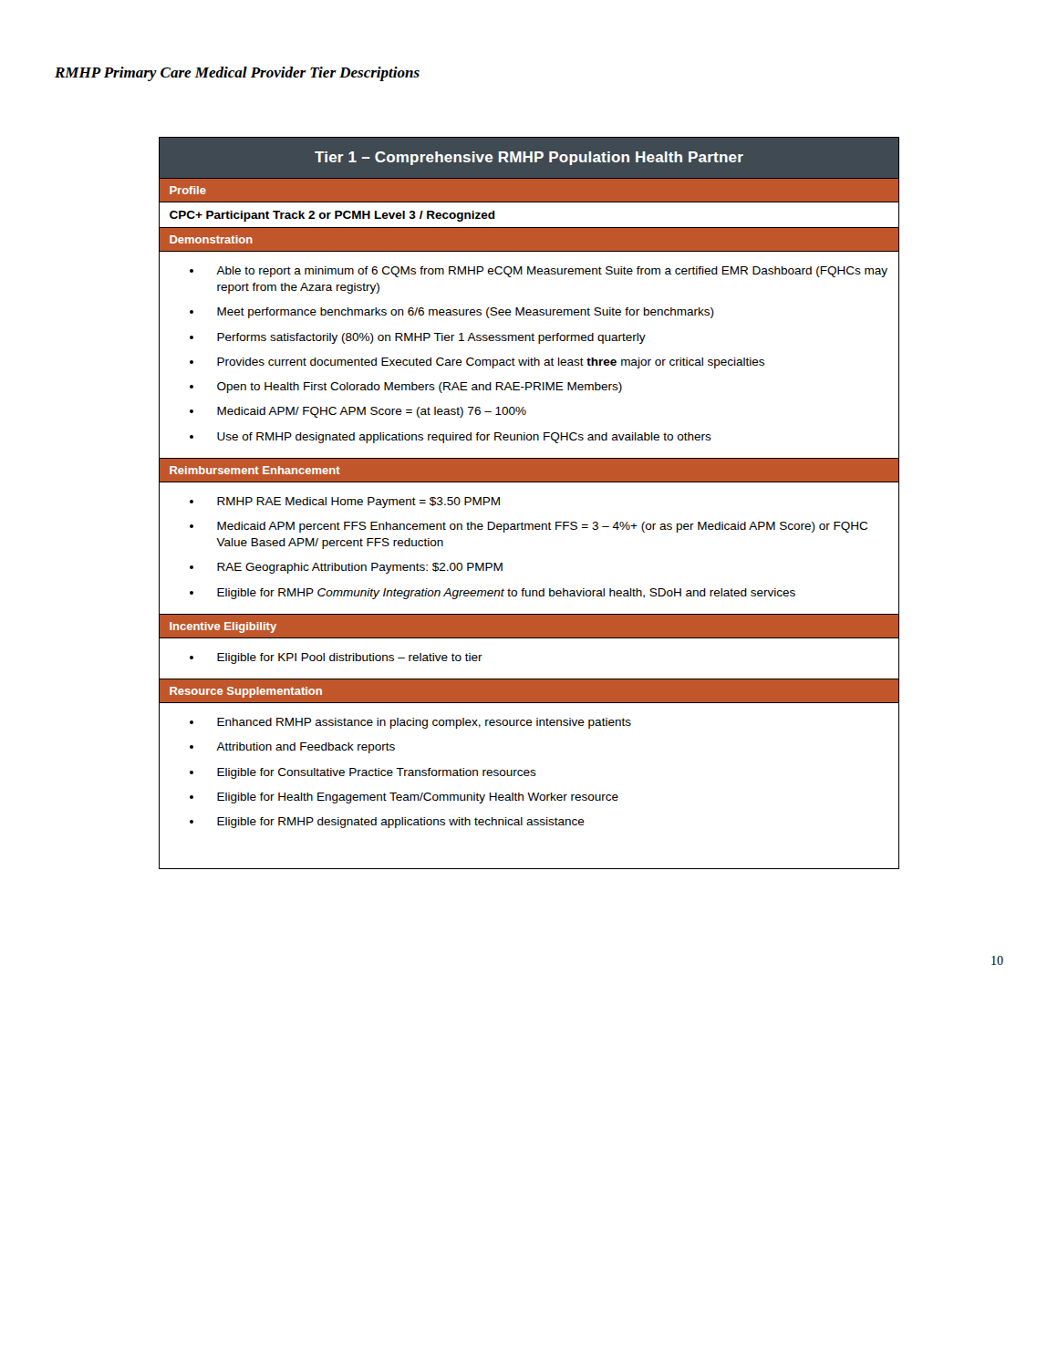RMHP Primary Care Medical Provider Tier Descriptions
| Tier 1 – Comprehensive RMHP Population Health Partner |
| Profile |
| CPC+ Participant Track 2 or PCMH Level 3 / Recognized |
| Demonstration |
| Able to report a minimum of 6 CQMs from RMHP eCQM Measurement Suite from a certified EMR Dashboard (FQHCs may report from the Azara registry) Meet performance benchmarks on 6/6 measures (See Measurement Suite for benchmarks) Performs satisfactorily (80%) on RMHP Tier 1 Assessment performed quarterly Provides current documented Executed Care Compact with at least three major or critical specialties Open to Health First Colorado Members (RAE and RAE-PRIME Members) Medicaid APM/ FQHC APM Score = (at least) 76 – 100% Use of RMHP designated applications required for Reunion FQHCs and available to others |
| Reimbursement Enhancement |
| RMHP RAE Medical Home Payment = $3.50 PMPM Medicaid APM percent FFS Enhancement on the Department FFS = 3 – 4%+ (or as per Medicaid APM Score) or FQHC Value Based APM/ percent FFS reduction RAE Geographic Attribution Payments: $2.00 PMPM Eligible for RMHP Community Integration Agreement to fund behavioral health, SDoH and related services |
| Incentive Eligibility |
| Eligible for KPI Pool distributions – relative to tier |
| Resource Supplementation |
| Enhanced RMHP assistance in placing complex, resource intensive patients Attribution and Feedback reports Eligible for Consultative Practice Transformation resources Eligible for Health Engagement Team/Community Health Worker resource Eligible for RMHP designated applications with technical assistance |
10